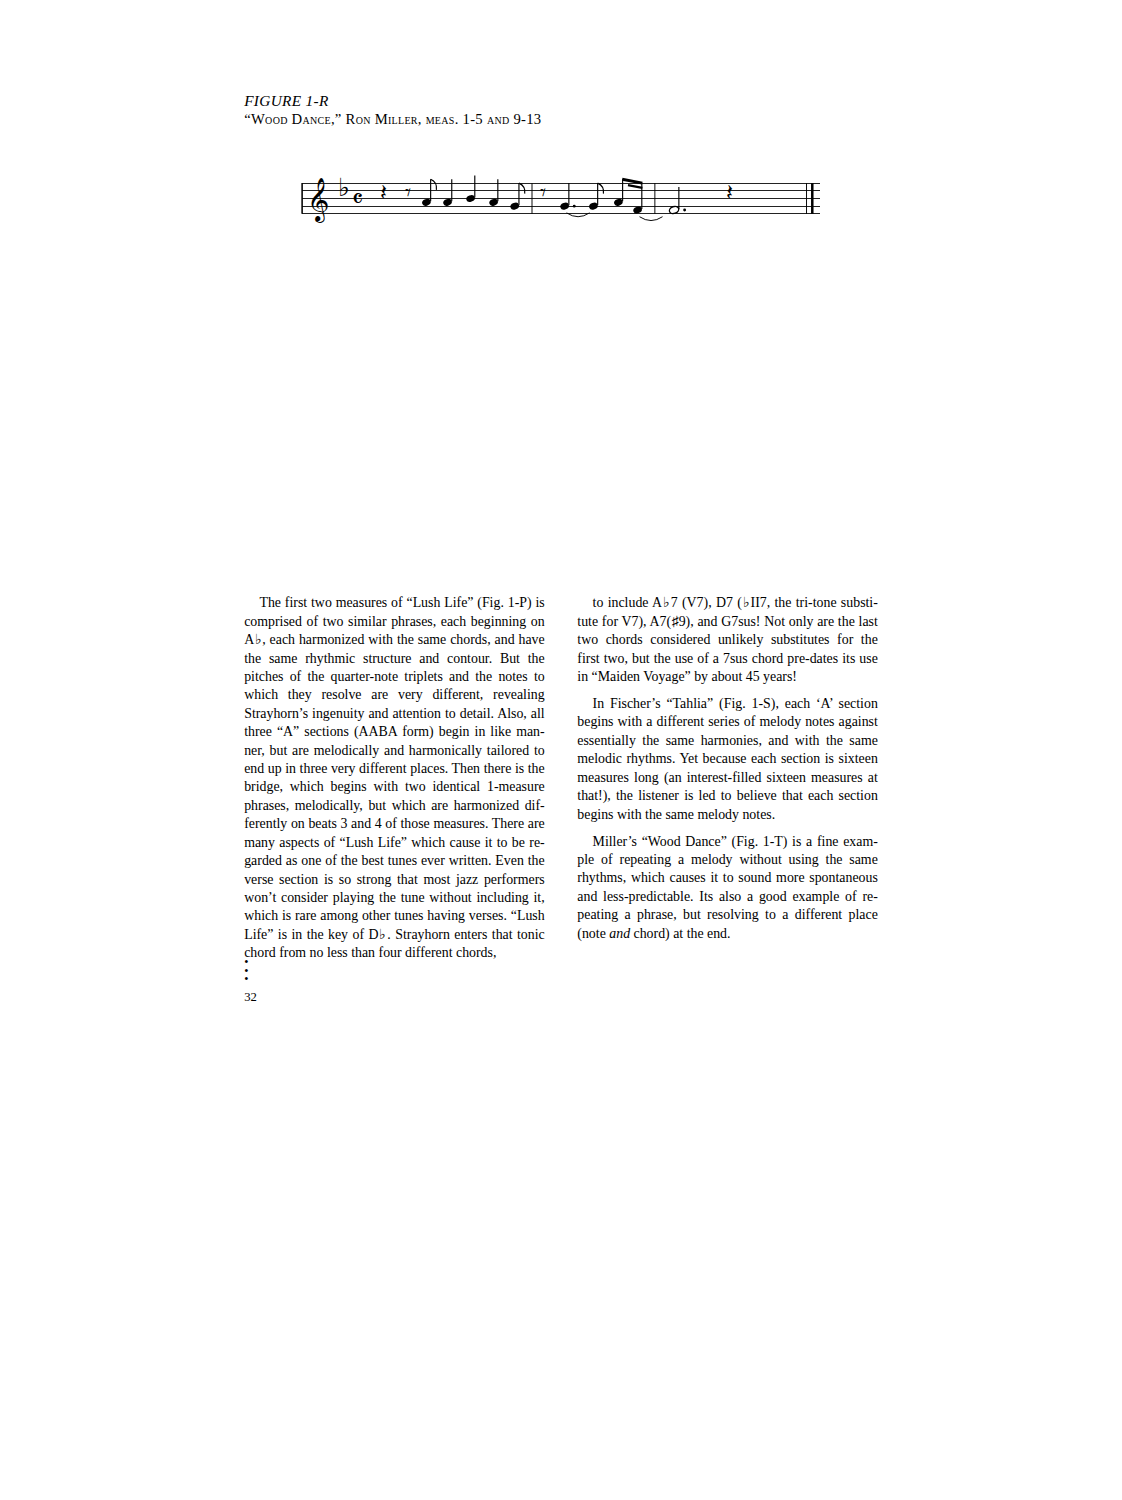FIGURE 1-R “Wood Dance,” Ron Miller, meas. 1-5 and 9-13
𝄞 ♭ 𝄴 𝄽 𝄾 𝄾 𝄽
The first two measures of “Lush Life” (Fig. 1-P) is comprised of two similar phrases, each beginning on A♭, each harmonized with the same chords, and have the same rhythmic structure and contour. But the pitches of the quarter-note triplets and the notes to which they resolve are very different, revealing Strayhorn’s ingenuity and attention to detail. Also, all three “A” sections (AABA form) begin in like manner, but are melodically and harmonically tailored to end up in three very different places. Then there is the bridge, which begins with two identical 1-measure phrases, melodically, but which are harmonized differently on beats 3 and 4 of those measures. There are many aspects of “Lush Life” which cause it to be regarded as one of the best tunes ever written. Even the verse section is so strong that most jazz performers won’t consider playing the tune without including it, which is rare among other tunes having verses. “Lush Life” is in the key of D♭. Strayhorn enters that tonic chord from no less than four different chords,
to include A♭7 (V7), D7 (♭II7, the tri-tone substitute for V7), A7(♯9), and G7sus! Not only are the last two chords considered unlikely substitutes for the first two, but the use of a 7sus chord pre-dates its use in “Maiden Voyage” by about 45 years!
In Fischer’s “Tahlia” (Fig. 1-S), each ‘A’ section begins with a different series of melody notes against essentially the same harmonies, and with the same melodic rhythms. Yet because each section is sixteen measures long (an interest-filled sixteen measures at that!), the listener is led to believe that each section begins with the same melody notes.
Miller’s “Wood Dance” (Fig. 1-T) is a fine example of repeating a melody without using the same rhythms, which causes it to sound more spontaneous and less-predictable. Its also a good example of repeating a phrase, but resolving to a different place (note and chord) at the end.
• • •
32